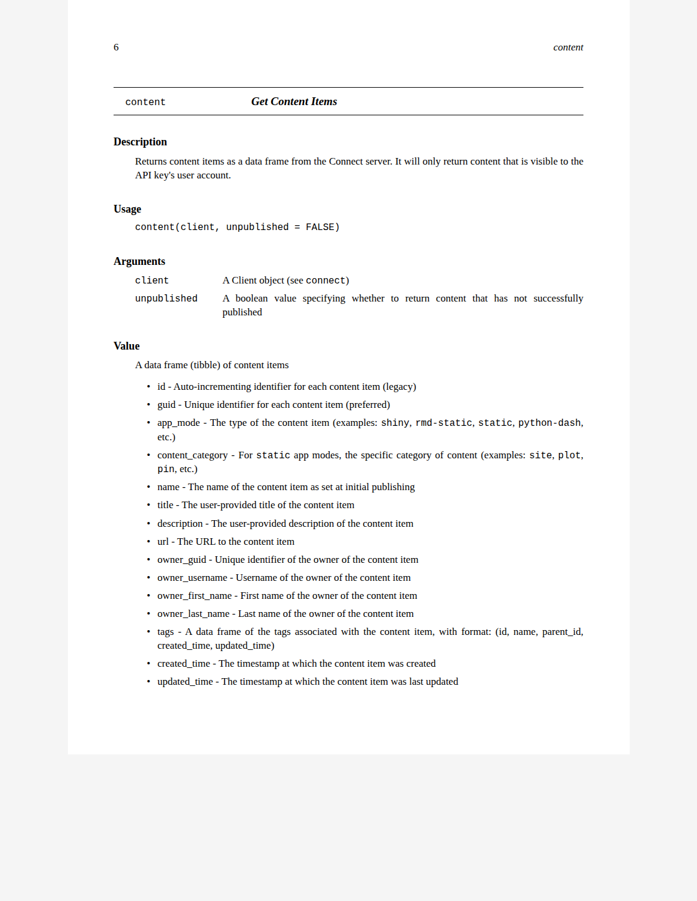6 content
content Get Content Items
Description
Returns content items as a data frame from the Connect server. It will only return content that is visible to the API key's user account.
Usage
content(client, unpublished = FALSE)
Arguments
client
A Client object (see connect)
unpublished
A boolean value specifying whether to return content that has not successfully published
Value
A data frame (tibble) of content items
id - Auto-incrementing identifier for each content item (legacy)
guid - Unique identifier for each content item (preferred)
app_mode - The type of the content item (examples: shiny, rmd-static, static, python-dash, etc.)
content_category - For static app modes, the specific category of content (examples: site, plot, pin, etc.)
name - The name of the content item as set at initial publishing
title - The user-provided title of the content item
description - The user-provided description of the content item
url - The URL to the content item
owner_guid - Unique identifier of the owner of the content item
owner_username - Username of the owner of the content item
owner_first_name - First name of the owner of the content item
owner_last_name - Last name of the owner of the content item
tags - A data frame of the tags associated with the content item, with format: (id, name, parent_id, created_time, updated_time)
created_time - The timestamp at which the content item was created
updated_time - The timestamp at which the content item was last updated